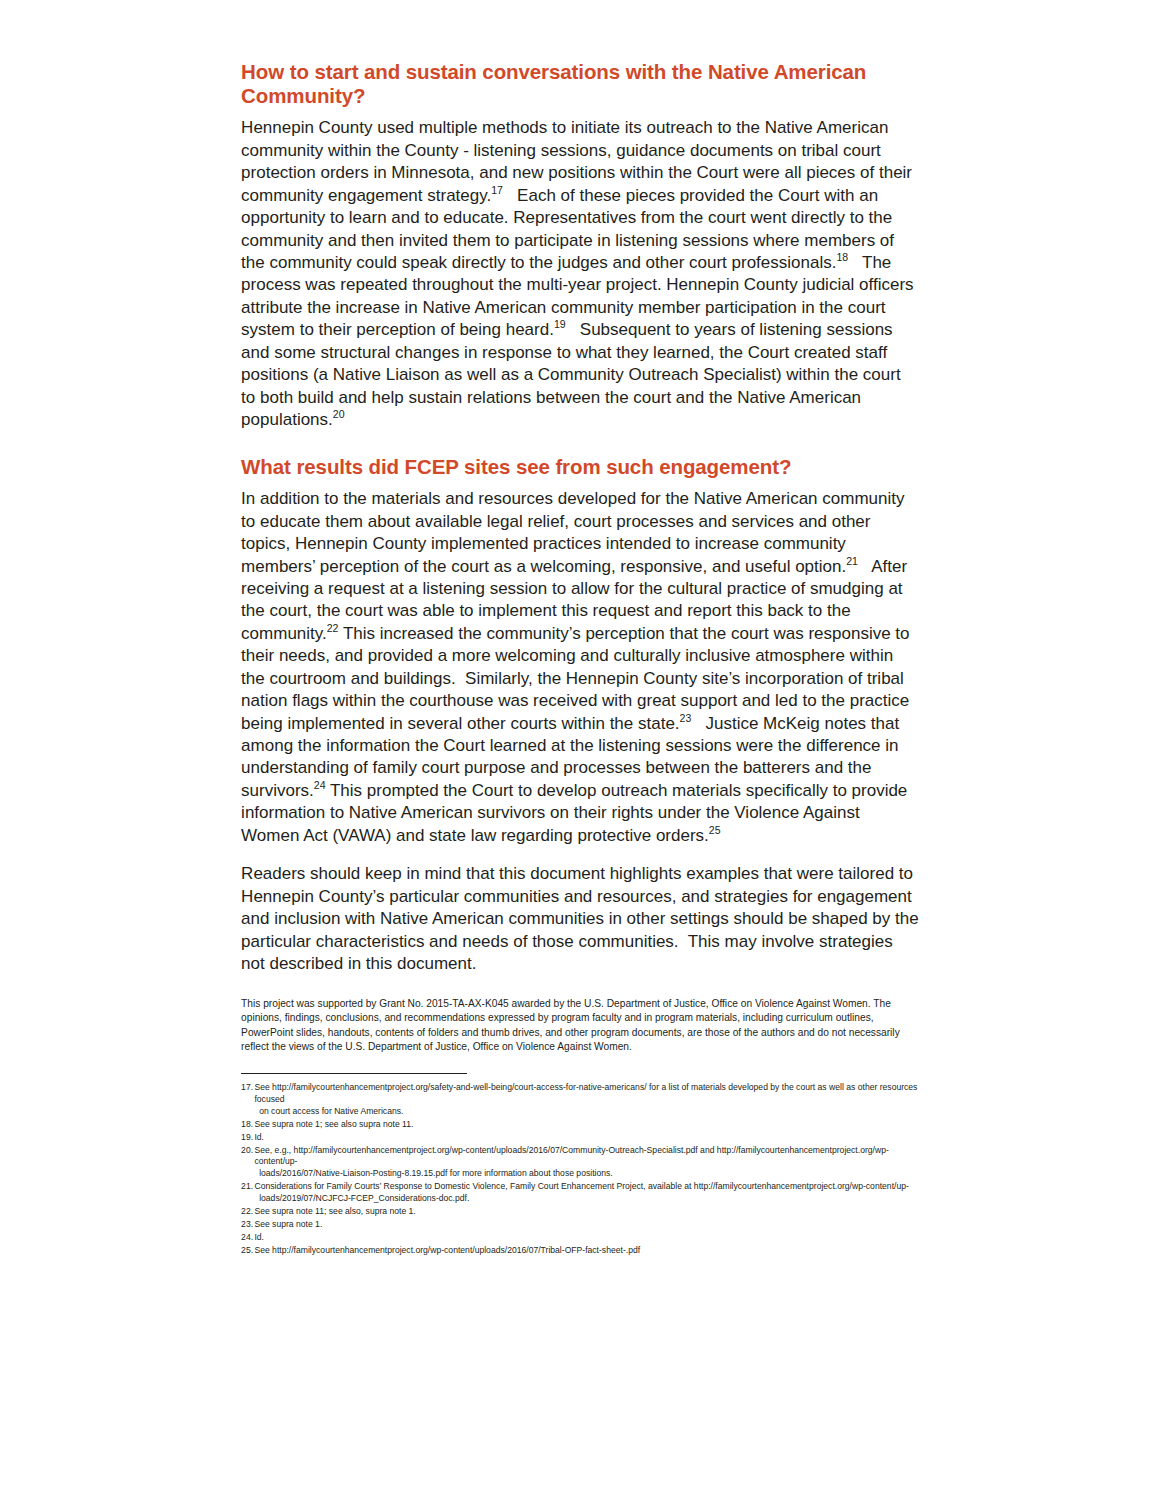How to start and sustain conversations with the Native American Community?
Hennepin County used multiple methods to initiate its outreach to the Native American community within the County - listening sessions, guidance documents on tribal court protection orders in Minnesota, and new positions within the Court were all pieces of their community engagement strategy.17 Each of these pieces provided the Court with an opportunity to learn and to educate. Representatives from the court went directly to the community and then invited them to participate in listening sessions where members of the community could speak directly to the judges and other court professionals.18 The process was repeated throughout the multi-year project. Hennepin County judicial officers attribute the increase in Native American community member participation in the court system to their perception of being heard.19 Subsequent to years of listening sessions and some structural changes in response to what they learned, the Court created staff positions (a Native Liaison as well as a Community Outreach Specialist) within the court to both build and help sustain relations between the court and the Native American populations.20
What results did FCEP sites see from such engagement?
In addition to the materials and resources developed for the Native American community to educate them about available legal relief, court processes and services and other topics, Hennepin County implemented practices intended to increase community members’ perception of the court as a welcoming, responsive, and useful option.21 After receiving a request at a listening session to allow for the cultural practice of smudging at the court, the court was able to implement this request and report this back to the community.22 This increased the community’s perception that the court was responsive to their needs, and provided a more welcoming and culturally inclusive atmosphere within the courtroom and buildings. Similarly, the Hennepin County site’s incorporation of tribal nation flags within the courthouse was received with great support and led to the practice being implemented in several other courts within the state.23 Justice McKeig notes that among the information the Court learned at the listening sessions were the difference in understanding of family court purpose and processes between the batterers and the survivors.24 This prompted the Court to develop outreach materials specifically to provide information to Native American survivors on their rights under the Violence Against Women Act (VAWA) and state law regarding protective orders.25
Readers should keep in mind that this document highlights examples that were tailored to Hennepin County’s particular communities and resources, and strategies for engagement and inclusion with Native American communities in other settings should be shaped by the particular characteristics and needs of those communities. This may involve strategies not described in this document.
This project was supported by Grant No. 2015-TA-AX-K045 awarded by the U.S. Department of Justice, Office on Violence Against Women. The opinions, findings, conclusions, and recommendations expressed by program faculty and in program materials, including curriculum outlines, PowerPoint slides, handouts, contents of folders and thumb drives, and other program documents, are those of the authors and do not necessarily reflect the views of the U.S. Department of Justice, Office on Violence Against Women.
See http://familycourtenhancementproject.org/safety-and-well-being/court-access-for-native-americans/ for a list of materials developed by the court as well as other resources focusedon court access for Native Americans.
See supra note 1; see also supra note 11.
Id.
See, e.g., http://familycourtenhancementproject.org/wp-content/uploads/2016/07/Community-Outreach-Specialist.pdf and http://familycourtenhancementproject.org/wp-content/up-loads/2016/07/Native-Liaison-Posting-8.19.15.pdf for more information about those positions.
Considerations for Family Courts’ Response to Domestic Violence, Family Court Enhancement Project, available at http://familycourtenhancementproject.org/wp-content/up-loads/2019/07/NCJFCJ-FCEP_Considerations-doc.pdf.
See supra note 11; see also, supra note 1.
See supra note 1.
Id.
See http://familycourtenhancementproject.org/wp-content/uploads/2016/07/Tribal-OFP-fact-sheet-.pdf